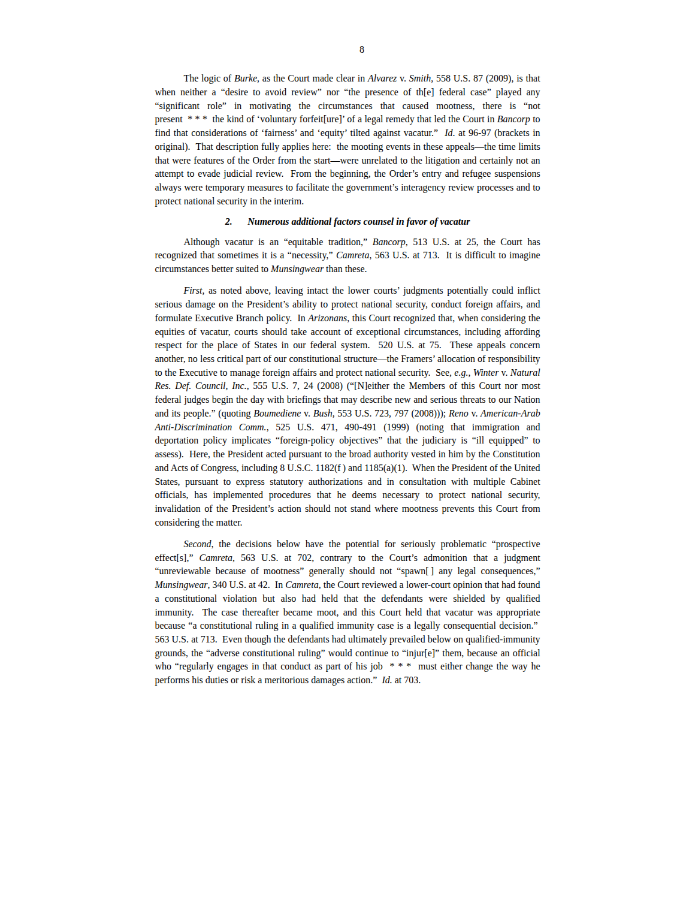8
The logic of Burke, as the Court made clear in Alvarez v. Smith, 558 U.S. 87 (2009), is that when neither a “desire to avoid review” nor “the presence of th[e] federal case” played any “significant role” in motivating the circumstances that caused mootness, there is “not present * * * the kind of ‘voluntary forfeit[ure]’ of a legal remedy that led the Court in Bancorp to find that considerations of ‘fairness’ and ‘equity’ tilted against vacatur.” Id. at 96-97 (brackets in original). That description fully applies here: the mooting events in these appeals—the time limits that were features of the Order from the start—were unrelated to the litigation and certainly not an attempt to evade judicial review. From the beginning, the Order’s entry and refugee suspensions always were temporary measures to facilitate the government’s interagency review processes and to protect national security in the interim.
2. Numerous additional factors counsel in favor of vacatur
Although vacatur is an “equitable tradition,” Bancorp, 513 U.S. at 25, the Court has recognized that sometimes it is a “necessity,” Camreta, 563 U.S. at 713. It is difficult to imagine circumstances better suited to Munsingwear than these.
First, as noted above, leaving intact the lower courts’ judgments potentially could inflict serious damage on the President’s ability to protect national security, conduct foreign affairs, and formulate Executive Branch policy. In Arizonans, this Court recognized that, when considering the equities of vacatur, courts should take account of exceptional circumstances, including affording respect for the place of States in our federal system. 520 U.S. at 75. These appeals concern another, no less critical part of our constitutional structure—the Framers’ allocation of responsibility to the Executive to manage foreign affairs and protect national security. See, e.g., Winter v. Natural Res. Def. Council, Inc., 555 U.S. 7, 24 (2008) (“[N]either the Members of this Court nor most federal judges begin the day with briefings that may describe new and serious threats to our Nation and its people.” (quoting Boumediene v. Bush, 553 U.S. 723, 797 (2008))); Reno v. American-Arab Anti-Discrimination Comm., 525 U.S. 471, 490-491 (1999) (noting that immigration and deportation policy implicates “foreign-policy objectives” that the judiciary is “ill equipped” to assess). Here, the President acted pursuant to the broad authority vested in him by the Constitution and Acts of Congress, including 8 U.S.C. 1182(f ) and 1185(a)(1). When the President of the United States, pursuant to express statutory authorizations and in consultation with multiple Cabinet officials, has implemented procedures that he deems necessary to protect national security, invalidation of the President’s action should not stand where mootness prevents this Court from considering the matter.
Second, the decisions below have the potential for seriously problematic “prospective effect[s],” Camreta, 563 U.S. at 702, contrary to the Court’s admonition that a judgment “unreviewable because of mootness” generally should not “spawn[ ] any legal consequences,” Munsingwear, 340 U.S. at 42. In Camreta, the Court reviewed a lower-court opinion that had found a constitutional violation but also had held that the defendants were shielded by qualified immunity. The case thereafter became moot, and this Court held that vacatur was appropriate because “a constitutional ruling in a qualified immunity case is a legally consequential decision.” 563 U.S. at 713. Even though the defendants had ultimately prevailed below on qualified-immunity grounds, the “adverse constitutional ruling” would continue to “injur[e]” them, because an official who “regularly engages in that conduct as part of his job * * * must either change the way he performs his duties or risk a meritorious damages action.” Id. at 703.